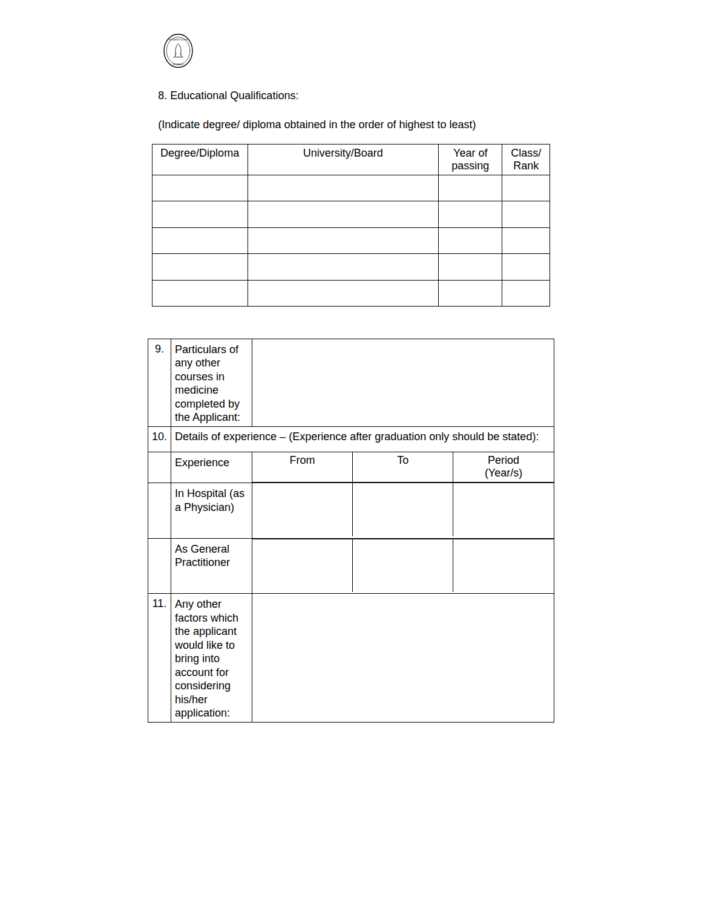8. Educational Qualifications:
(Indicate degree/ diploma obtained in the order of highest to least)
| Degree/Diploma | University/Board | Year of passing | Class/ Rank |
| --- | --- | --- | --- |
| 9. | Particulars of any other courses in medicine completed by the Applicant: | |
| 10. | Details of experience – (Experience after graduation only should be stated): |
| | Experience | / From / To / Period (Year/s) / |
| | In Hospital (as a Physician) | |
| | As General Practitioner | |
| 11. | Any other factors which the applicant would like to bring into account for considering his/her application: | |